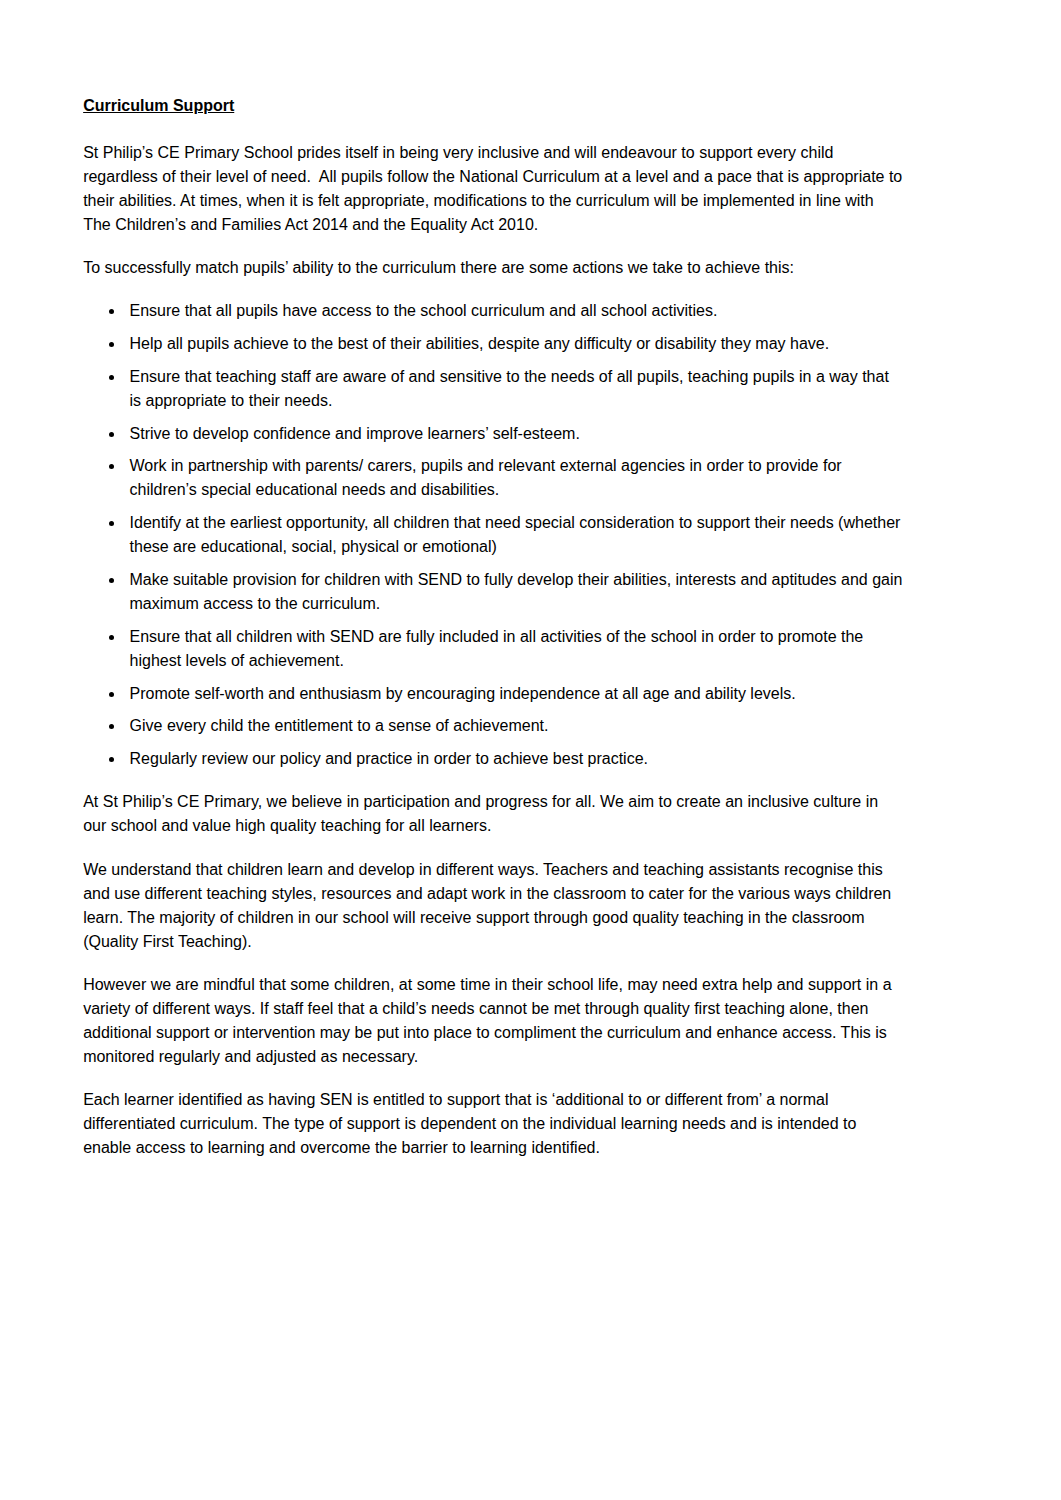Curriculum Support
St Philip’s CE Primary School prides itself in being very inclusive and will endeavour to support every child regardless of their level of need. All pupils follow the National Curriculum at a level and a pace that is appropriate to their abilities. At times, when it is felt appropriate, modifications to the curriculum will be implemented in line with The Children’s and Families Act 2014 and the Equality Act 2010.
To successfully match pupils’ ability to the curriculum there are some actions we take to achieve this:
Ensure that all pupils have access to the school curriculum and all school activities.
Help all pupils achieve to the best of their abilities, despite any difficulty or disability they may have.
Ensure that teaching staff are aware of and sensitive to the needs of all pupils, teaching pupils in a way that is appropriate to their needs.
Strive to develop confidence and improve learners’ self-esteem.
Work in partnership with parents/ carers, pupils and relevant external agencies in order to provide for children’s special educational needs and disabilities.
Identify at the earliest opportunity, all children that need special consideration to support their needs (whether these are educational, social, physical or emotional)
Make suitable provision for children with SEND to fully develop their abilities, interests and aptitudes and gain maximum access to the curriculum.
Ensure that all children with SEND are fully included in all activities of the school in order to promote the highest levels of achievement.
Promote self-worth and enthusiasm by encouraging independence at all age and ability levels.
Give every child the entitlement to a sense of achievement.
Regularly review our policy and practice in order to achieve best practice.
At St Philip’s CE Primary, we believe in participation and progress for all. We aim to create an inclusive culture in our school and value high quality teaching for all learners.
We understand that children learn and develop in different ways. Teachers and teaching assistants recognise this and use different teaching styles, resources and adapt work in the classroom to cater for the various ways children learn. The majority of children in our school will receive support through good quality teaching in the classroom (Quality First Teaching).
However we are mindful that some children, at some time in their school life, may need extra help and support in a variety of different ways. If staff feel that a child’s needs cannot be met through quality first teaching alone, then additional support or intervention may be put into place to compliment the curriculum and enhance access. This is monitored regularly and adjusted as necessary.
Each learner identified as having SEN is entitled to support that is ‘additional to or different from’ a normal differentiated curriculum. The type of support is dependent on the individual learning needs and is intended to enable access to learning and overcome the barrier to learning identified.